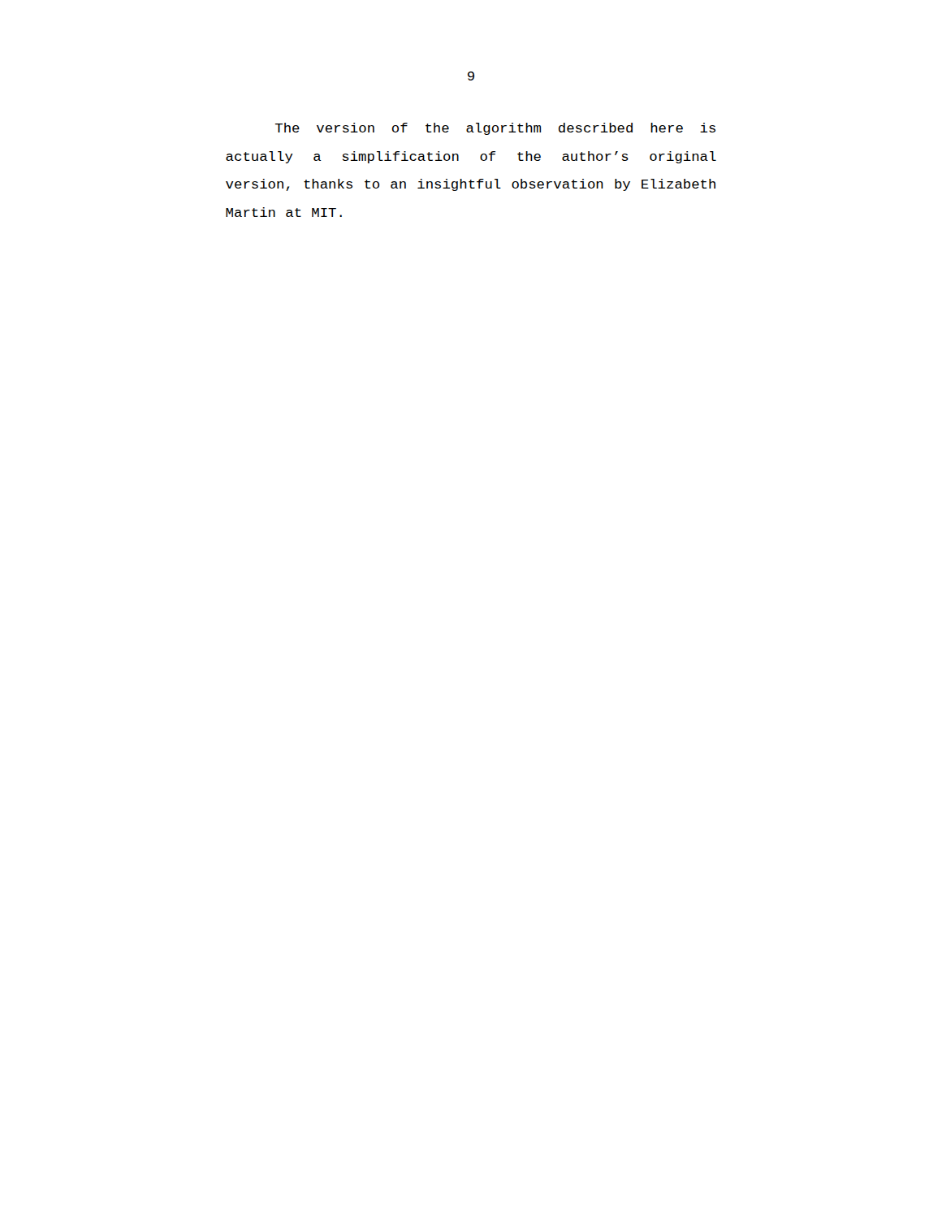9
The version of the algorithm described here is actually a simplification of the author’s original version, thanks to an insightful observation by Elizabeth Martin at MIT.